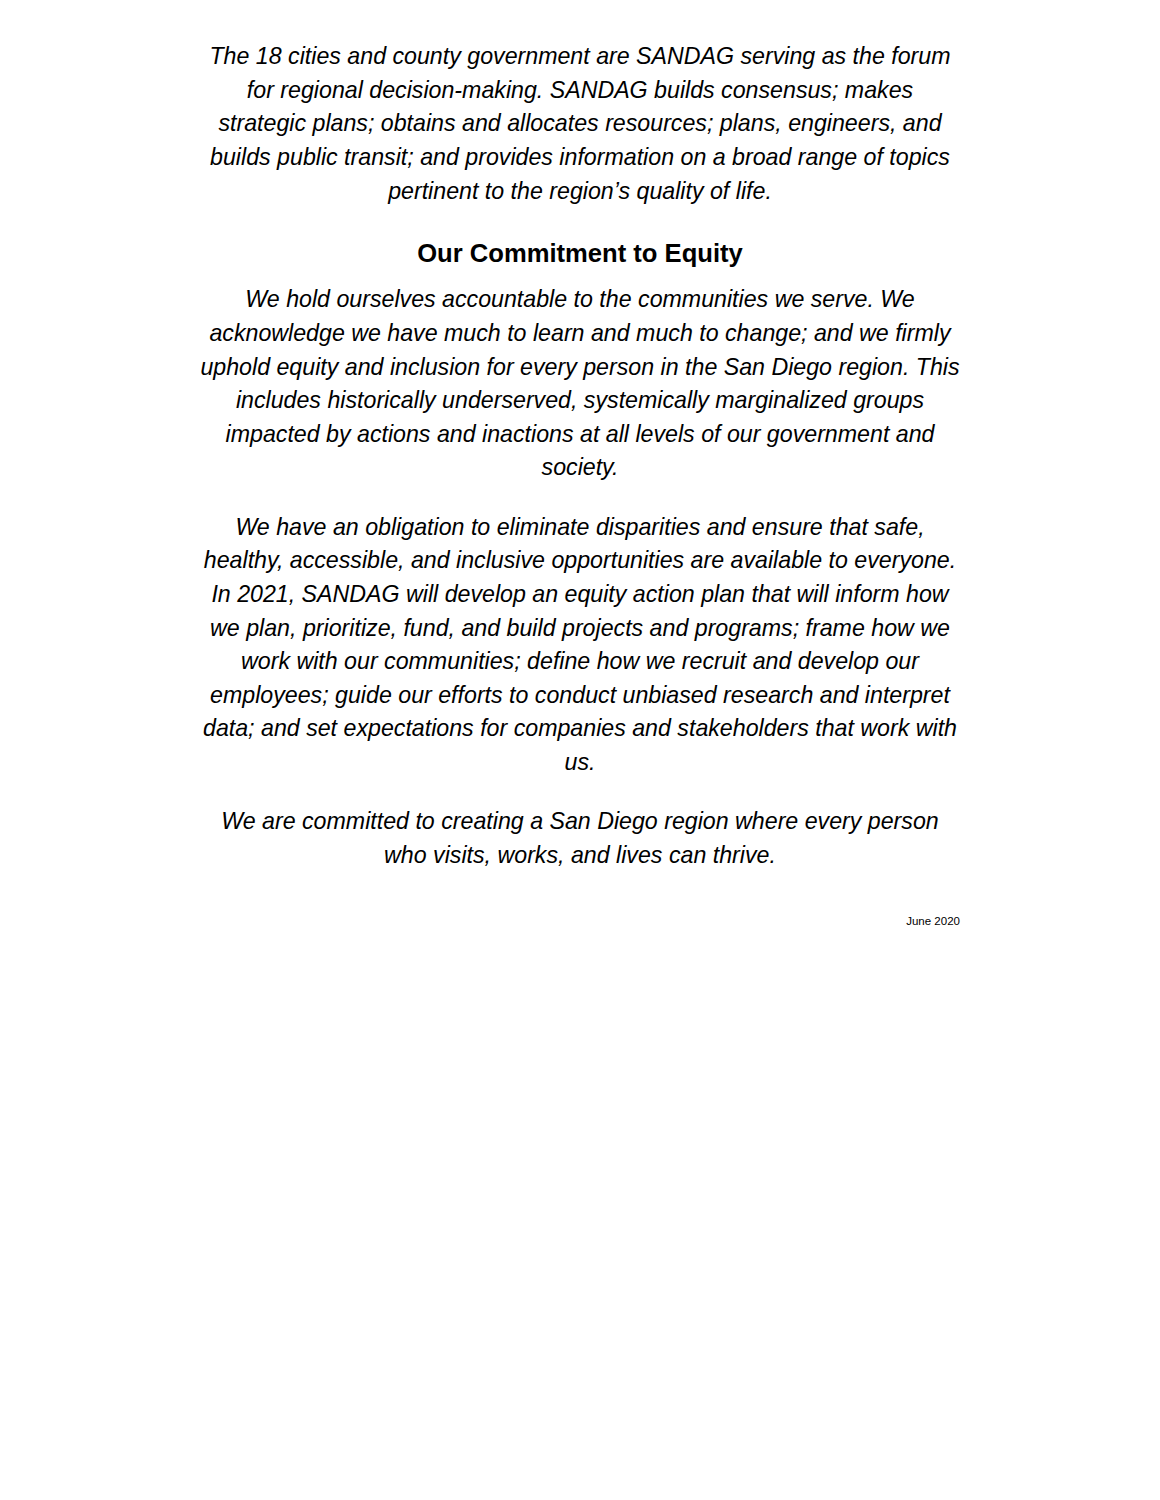The 18 cities and county government are SANDAG serving as the forum for regional decision-making. SANDAG builds consensus; makes strategic plans; obtains and allocates resources; plans, engineers, and builds public transit; and provides information on a broad range of topics pertinent to the region’s quality of life.
Our Commitment to Equity
We hold ourselves accountable to the communities we serve. We acknowledge we have much to learn and much to change; and we firmly uphold equity and inclusion for every person in the San Diego region. This includes historically underserved, systemically marginalized groups impacted by actions and inactions at all levels of our government and society.
We have an obligation to eliminate disparities and ensure that safe, healthy, accessible, and inclusive opportunities are available to everyone. In 2021, SANDAG will develop an equity action plan that will inform how we plan, prioritize, fund, and build projects and programs; frame how we work with our communities; define how we recruit and develop our employees; guide our efforts to conduct unbiased research and interpret data; and set expectations for companies and stakeholders that work with us.
We are committed to creating a San Diego region where every person who visits, works, and lives can thrive.
June 2020